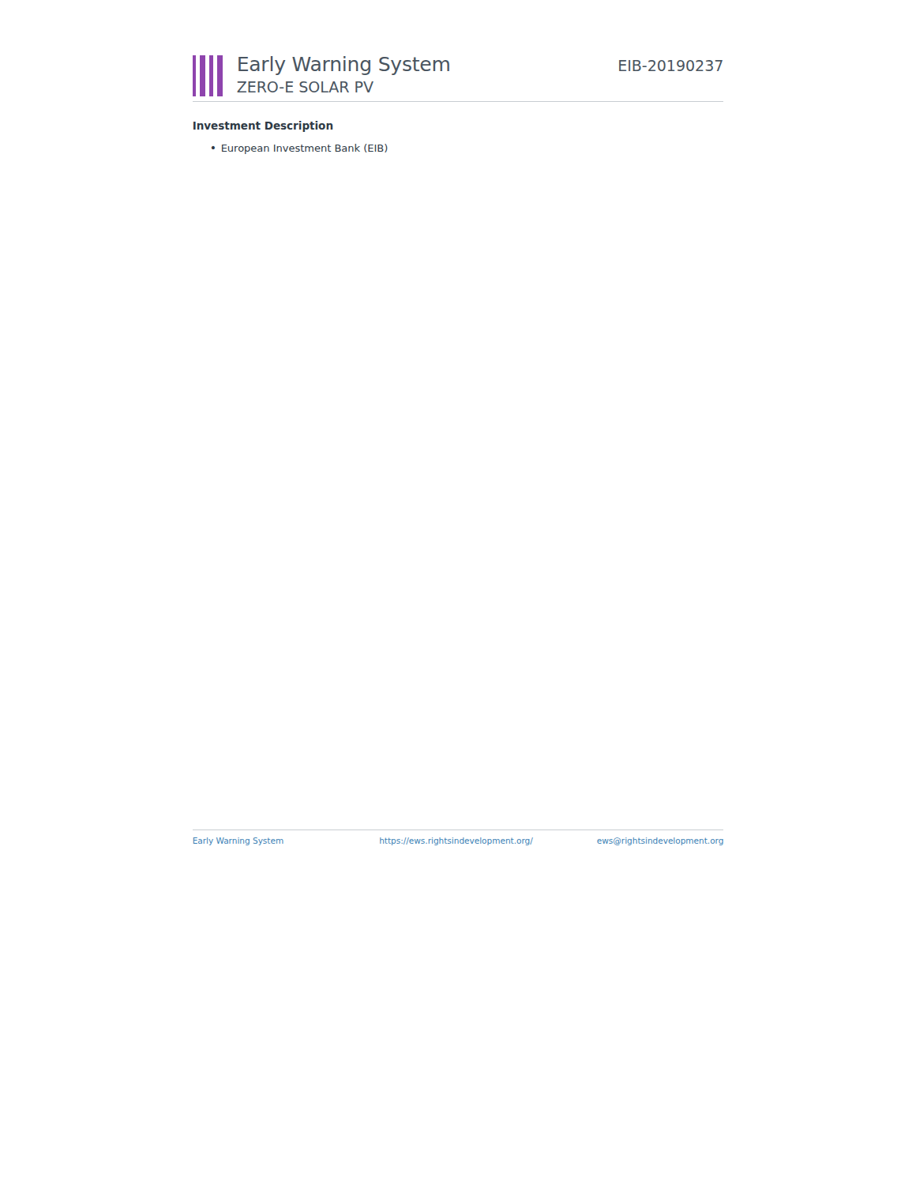Early Warning System
ZERO-E SOLAR PV
EIB-20190237
Investment Description
European Investment Bank (EIB)
Early Warning System
https://ews.rightsindevelopment.org/
ews@rightsindevelopment.org